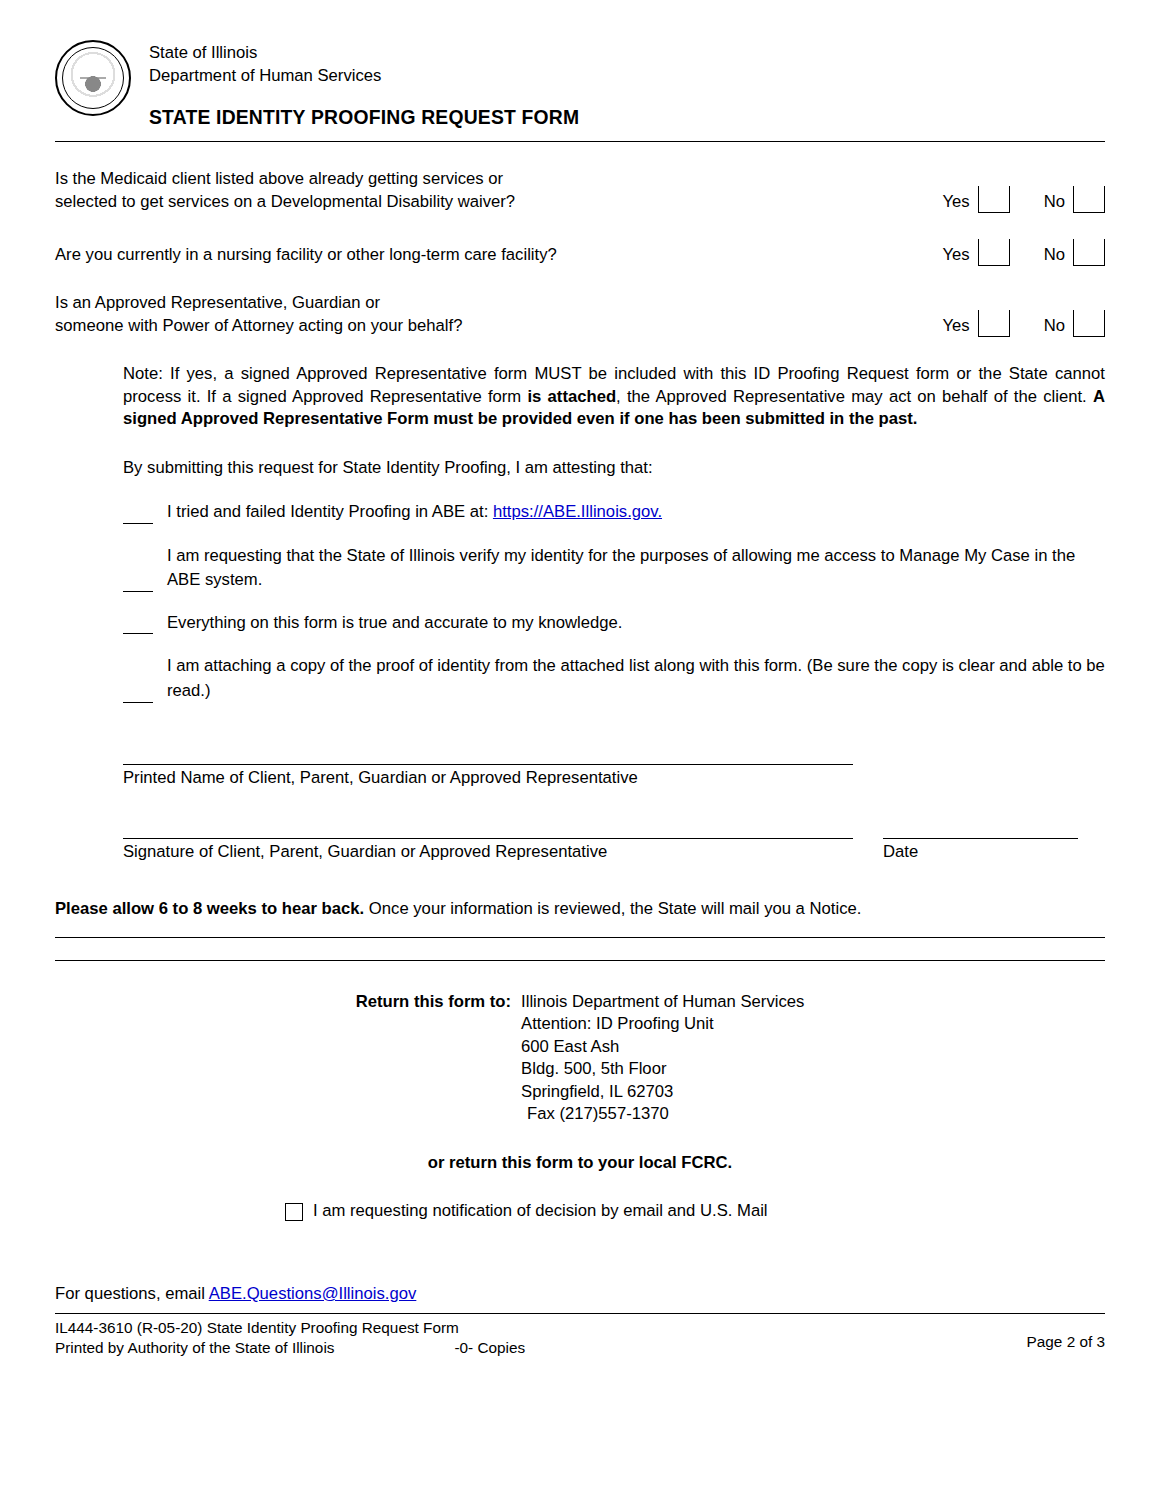State of Illinois
Department of Human Services
STATE IDENTITY PROOFING REQUEST FORM
Is the Medicaid client listed above already getting services or
selected to get services on a Developmental Disability waiver?
Yes
No
Are you currently in a nursing facility or other long-term care facility?
Yes
No
Is an Approved Representative, Guardian or
someone with Power of Attorney acting on your behalf?
Yes
No
Note: If yes, a signed Approved Representative form MUST be included with this ID Proofing Request form or the State cannot process it. If a signed Approved Representative form is attached, the Approved Representative may act on behalf of the client. A signed Approved Representative Form must be provided even if one has been submitted in the past.
By submitting this request for State Identity Proofing, I am attesting that:
I tried and failed Identity Proofing in ABE at: https://ABE.Illinois.gov.
I am requesting that the State of Illinois verify my identity for the purposes of allowing me access to Manage My Case in the ABE system.
Everything on this form is true and accurate to my knowledge.
I am attaching a copy of the proof of identity from the attached list along with this form. (Be sure the copy is clear and able to be read.)
Printed Name of Client, Parent, Guardian or Approved Representative
Signature of Client, Parent, Guardian or Approved Representative
Date
Please allow 6 to 8 weeks to hear back. Once your information is reviewed, the State will mail you a Notice.
Return this form to:
Illinois Department of Human Services
Attention: ID Proofing Unit
600 East Ash
Bldg. 500, 5th Floor
Springfield, IL 62703
Fax (217)557-1370
or return this form to your local FCRC.
I am requesting notification of decision by email and U.S. Mail
For questions, email ABE.Questions@Illinois.gov
IL444-3610 (R-05-20) State Identity Proofing Request Form
Printed by Authority of the State of Illinois-0- Copies
Page 2 of 3